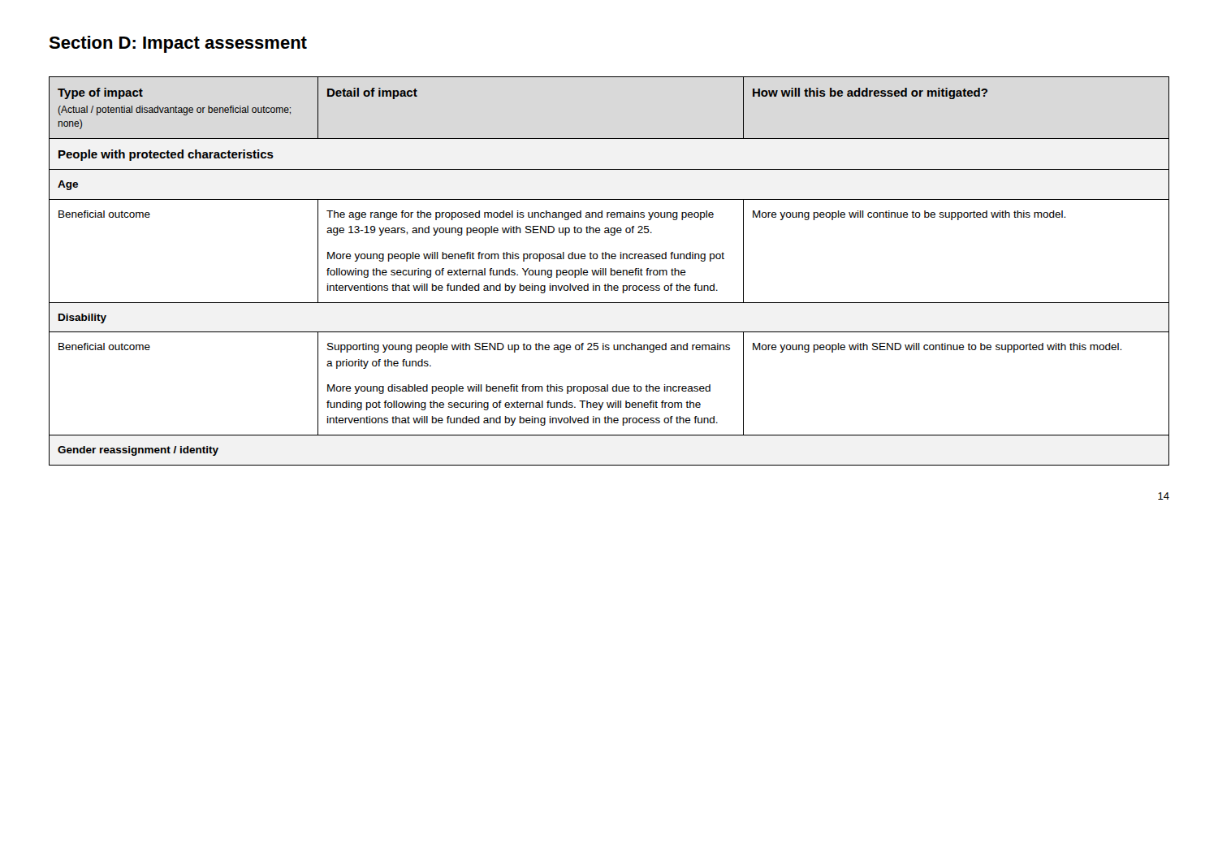Section D: Impact assessment
| Type of impact (Actual / potential disadvantage or beneficial outcome; none) | Detail of impact | How will this be addressed or mitigated? |
| --- | --- | --- |
| People with protected characteristics |
| Age |
| Beneficial outcome | The age range for the proposed model is unchanged and remains young people age 13-19 years, and young people with SEND up to the age of 25. More young people will benefit from this proposal due to the increased funding pot following the securing of external funds. Young people will benefit from the interventions that will be funded and by being involved in the process of the fund. | More young people will continue to be supported with this model. |
| Disability |
| Beneficial outcome | Supporting young people with SEND up to the age of 25 is unchanged and remains a priority of the funds. More young disabled people will benefit from this proposal due to the increased funding pot following the securing of external funds. They will benefit from the interventions that will be funded and by being involved in the process of the fund. | More young people with SEND will continue to be supported with this model. |
| Gender reassignment / identity |
14